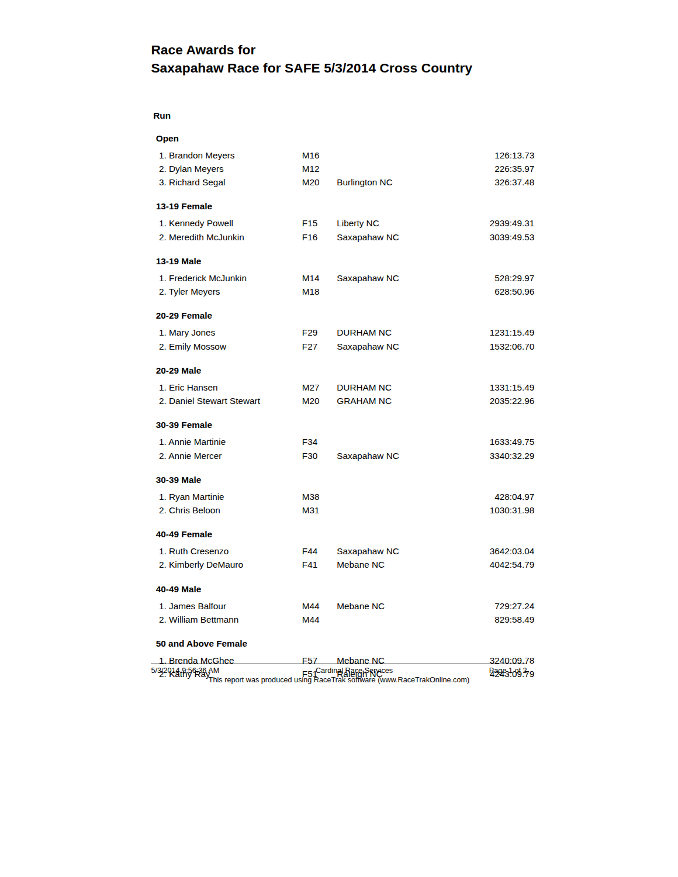Race Awards for
Saxapahaw Race for SAFE 5/3/2014 Cross Country
Run
Open
| 1. Brandon Meyers | M16 | | 1 | 26:13.73 |
| 2. Dylan Meyers | M12 | | 2 | 26:35.97 |
| 3. Richard Segal | M20 | Burlington NC | 3 | 26:37.48 |
13-19 Female
| 1. Kennedy Powell | F15 | Liberty NC | 29 | 39:49.31 |
| 2. Meredith McJunkin | F16 | Saxapahaw NC | 30 | 39:49.53 |
13-19 Male
| 1. Frederick McJunkin | M14 | Saxapahaw NC | 5 | 28:29.97 |
| 2. Tyler Meyers | M18 | | 6 | 28:50.96 |
20-29 Female
| 1. Mary Jones | F29 | DURHAM NC | 12 | 31:15.49 |
| 2. Emily Mossow | F27 | Saxapahaw NC | 15 | 32:06.70 |
20-29 Male
| 1. Eric Hansen | M27 | DURHAM NC | 13 | 31:15.49 |
| 2. Daniel Stewart Stewart | M20 | GRAHAM NC | 20 | 35:22.96 |
30-39 Female
| 1. Annie Martinie | F34 | | 16 | 33:49.75 |
| 2. Annie Mercer | F30 | Saxapahaw NC | 33 | 40:32.29 |
30-39 Male
| 1. Ryan Martinie | M38 | | 4 | 28:04.97 |
| 2. Chris Beloon | M31 | | 10 | 30:31.98 |
40-49 Female
| 1. Ruth Cresenzo | F44 | Saxapahaw NC | 36 | 42:03.04 |
| 2. Kimberly DeMauro | F41 | Mebane NC | 40 | 42:54.79 |
40-49 Male
| 1. James Balfour | M44 | Mebane NC | 7 | 29:27.24 |
| 2. William Bettmann | M44 | | 8 | 29:58.49 |
50 and Above Female
| 1. Brenda McGhee | F57 | Mebane NC | 32 | 40:09.78 |
| 2. Kathy Ray | F51 | Raleigh NC | 42 | 43:09.79 |
5/3/2014 9:56:36 AM Cardinal Race Services Page 1 of 2
This report was produced using RaceTrak software (www.RaceTrakOnline.com)